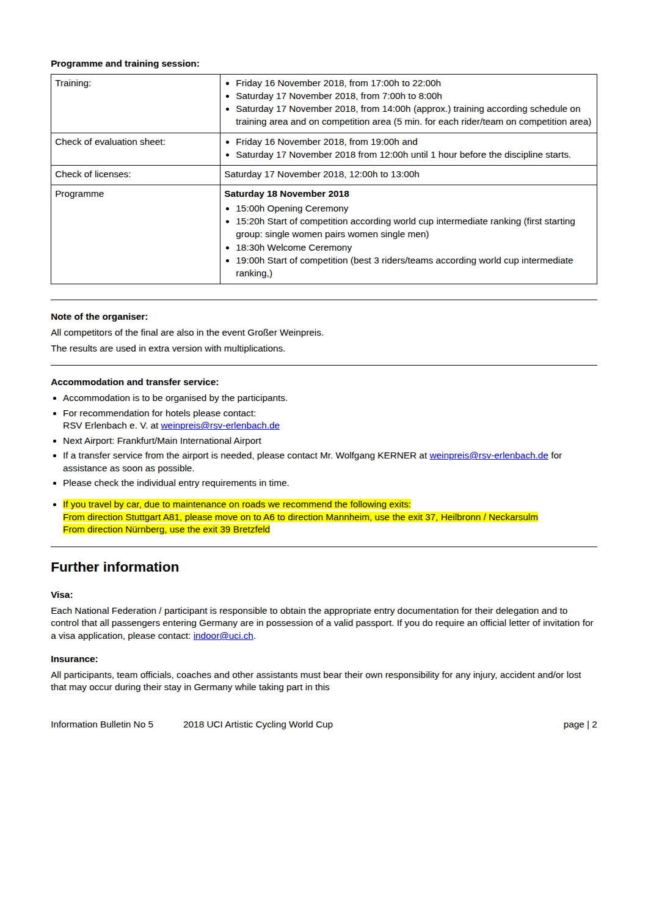Programme and training session:
| Training: | Friday 16 November 2018, from 17:00h to 22:00h Saturday 17 November 2018, from 7:00h to 8:00h Saturday 17 November 2018, from 14:00h (approx.) training according schedule on training area and on competition area (5 min. for each rider/team on competition area) |
| Check of evaluation sheet: | Friday 16 November 2018, from 19:00h and Saturday 17 November 2018 from 12:00h until 1 hour before the discipline starts. |
| Check of licenses: | Saturday 17 November 2018, 12:00h to 13:00h |
| Programme | Saturday 18 November 2018 15:00h Opening Ceremony 15:20h Start of competition according world cup intermediate ranking (first starting group: single women pairs women single men) 18:30h Welcome Ceremony 19:00h Start of competition (best 3 riders/teams according world cup intermediate ranking,) |
Note of the organiser:
All competitors of the final are also in the event Großer Weinpreis.
The results are used in extra version with multiplications.
Accommodation and transfer service:
Accommodation is to be organised by the participants.
For recommendation for hotels please contact:
RSV Erlenbach e. V. at weinpreis@rsv-erlenbach.de
Next Airport: Frankfurt/Main International Airport
If a transfer service from the airport is needed, please contact Mr. Wolfgang KERNER at weinpreis@rsv-erlenbach.de for assistance as soon as possible.
Please check the individual entry requirements in time.
If you travel by car, due to maintenance on roads we recommend the following exits:
From direction Stuttgart A81, please move on to A6 to direction Mannheim, use the exit 37, Heilbronn / Neckarsulm
From direction Nürnberg, use the exit 39 Bretzfeld
Further information
Visa:
Each National Federation / participant is responsible to obtain the appropriate entry documentation for their delegation and to control that all passengers entering Germany are in possession of a valid passport. If you do require an official letter of invitation for a visa application, please contact: indoor@uci.ch.
Insurance:
All participants, team officials, coaches and other assistants must bear their own responsibility for any injury, accident and/or lost that may occur during their stay in Germany while taking part in this
Information Bulletin No 5
2018 UCI Artistic Cycling World Cup
page | 2